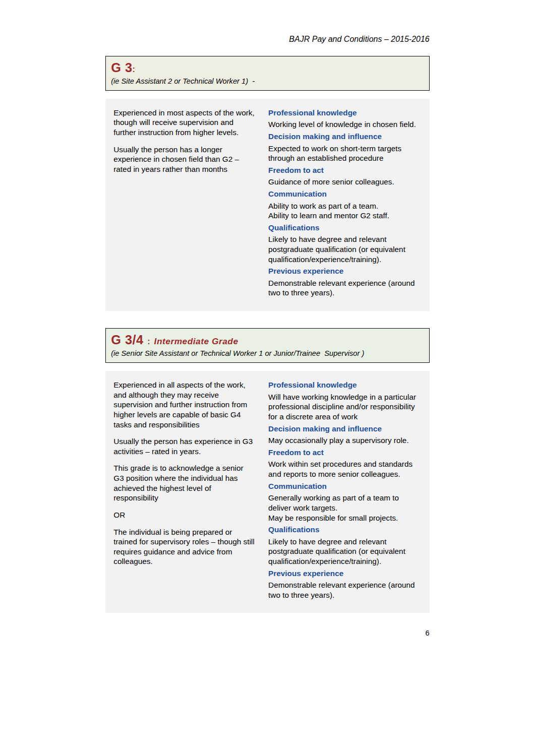BAJR Pay and Conditions – 2015-2016
G 3:
(ie Site Assistant 2 or Technical Worker 1) -
Experienced in most aspects of the work, though will receive supervision and further instruction from higher levels.
Usually the person has a longer experience in chosen field than G2 – rated in years rather than months
Professional knowledge
Working level of knowledge in chosen field.
Decision making and influence
Expected to work on short-term targets through an established procedure
Freedom to act
Guidance of more senior colleagues.
Communication
Ability to work as part of a team.
Ability to learn and mentor G2 staff.
Qualifications
Likely to have degree and relevant postgraduate qualification (or equivalent qualification/experience/training).
Previous experience
Demonstrable relevant experience (around two to three years).
G 3/4 : Intermediate Grade
(ie Senior Site Assistant or Technical Worker 1 or Junior/Trainee Supervisor )
Experienced in all aspects of the work, and although they may receive supervision and further instruction from higher levels are capable of basic G4 tasks and responsibilities
Usually the person has experience in G3 activities – rated in years.
This grade is to acknowledge a senior G3 position where the individual has achieved the highest level of responsibility
OR
The individual is being prepared or trained for supervisory roles – though still requires guidance and advice from colleagues.
Professional knowledge
Will have working knowledge in a particular professional discipline and/or responsibility for a discrete area of work
Decision making and influence
May occasionally play a supervisory role.
Freedom to act
Work within set procedures and standards and reports to more senior colleagues.
Communication
Generally working as part of a team to deliver work targets.
May be responsible for small projects.
Qualifications
Likely to have degree and relevant postgraduate qualification (or equivalent qualification/experience/training).
Previous experience
Demonstrable relevant experience (around two to three years).
6